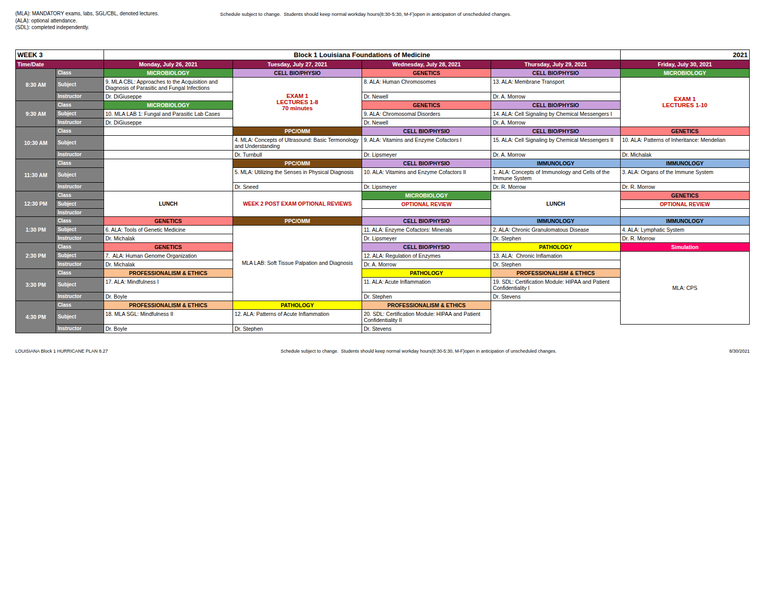(MLA): MANDATORY exams, labs, SGL/CBL, denoted lectures.
(ALA): optional attendance.
(SDL): completed independently.
Schedule subject to change. Students should keep normal workday hours(8:30-5:30, M-F)open in anticipation of unscheduled changes.
| WEEK 3 | Block 1 Louisiana Foundations of Medicine | 2021 |
| Time/Date | Monday, July 26, 2021 | Tuesday, July 27, 2021 | Wednesday, July 28, 2021 | Thursday, July 29, 2021 | Friday, July 30, 2021 |
| 8:30 AM | Class | MICROBIOLOGY | CELL BIO/PHYSIO | GENETICS | CELL BIO/PHYSIO | MICROBIOLOGY |
| Subject | 9. MLA CBL: Approaches to the Acquisition and Diagnosis of Parasitic and Fungal Infections | EXAM 1 LECTURES 1-8 70 minutes | 8. ALA: Human Chromosomes | 13. ALA: Membrane Transport | EXAM 1 LECTURES 1-10 |
| Instructor | Dr. DiGiuseppe | Dr. Newell | Dr. A. Morrow |
| 9:30 AM | Class | MICROBIOLOGY | GENETICS | CELL BIO/PHYSIO |
| Subject | 10. MLA LAB 1: Fungal and Parasitic Lab Cases | 9. ALA: Chromosomal Disorders | 14. ALA: Cell Signaling by Chemical Messengers I |
| Instructor | Dr. DiGiuseppe | Dr. Newell | Dr. A. Morrow |
| 10:30 AM | Class | | PPC/OMM | CELL BIO/PHYSIO | CELL BIO/PHYSIO | GENETICS |
| Subject | | 4. MLA: Concepts of Ultrasound: Basic Termonology and Understanding | 9. ALA: Vitamins and Enzyme Cofactors I | 15. ALA: Cell Signaling by Chemical Messengers II | 10. ALA: Patterns of Inheritance: Mendelian |
| Instructor | | Dr. Turnbull | Dr. Lipsmeyer | Dr. A. Morrow | Dr. Michalak |
| 11:30 AM | Class | | PPC/OMM | CELL BIO/PHYSIO | IMMUNOLOGY | IMMUNOLOGY |
| Subject | 5. MLA: Utilizing the Senses in Physical Diagnosis | 10. ALA: Vitamins and Enzyme Cofactors II | 1. ALA: Concepts of Immunology and Cells of the Immune System | 3. ALA: Organs of the Immune System |
| Instructor | Dr. Sneed | Dr. Lipsmeyer | Dr. R. Morrow | Dr. R. Morrow |
| 12:30 PM | Class | LUNCH | WEEK 2 POST EXAM OPTIONAL REVIEWS | MICROBIOLOGY | LUNCH | GENETICS |
| Subject | OPTIONAL REVIEW | OPTIONAL REVIEW |
| Instructor | | |
| 1:30 PM | Class | GENETICS | PPC/OMM | CELL BIO/PHYSIO | IMMUNOLOGY | IMMUNOLOGY |
| Subject | 6. ALA: Tools of Genetic Medicine | MLA LAB: Soft Tissue Palpation and Diagnosis | 11. ALA: Enzyme Cofactors: Minerals | 2. ALA: Chronic Granulomatous Disease | 4. ALA: Lymphatic System |
| Instructor | Dr. Michalak | Dr. Lipsmeyer | Dr. Stephen | Dr. R. Morrow |
| 2:30 PM | Class | GENETICS | CELL BIO/PHYSIO | PATHOLOGY | Simulation |
| Subject | 7. ALA: Human Genome Organization | 12. ALA: Regulation of Enzymes | 13. ALA: Chronic Inflamation | MLA: CPS |
| Instructor | Dr. Michalak | Dr. A. Morrow | Dr. Stephen |
| 3:30 PM | Class | PROFESSIONALISM & ETHICS | PATHOLOGY | PROFESSIONALISM & ETHICS |
| Subject | 17. ALA: Mindfulness I | 11. ALA: Acute Inflammation | 19. SDL: Certification Module: HIPAA and Patient Confidentiality I |
| Instructor | Dr. Boyle | Dr. Stephen | Dr. Stevens |
| 4:30 PM | Class | PROFESSIONALISM & ETHICS | PATHOLOGY | PROFESSIONALISM & ETHICS |
| Subject | 18. MLA SGL: Mindfulness II | 12. ALA: Patterns of Acute Inflammation | 20. SDL: Certification Module: HIPAA and Patient Confidentiality II |
| Instructor | Dr. Boyle | Dr. Stephen | Dr. Stevens |
LOUISIANA Block 1 HURRICANE PLAN 8.27
Schedule subject to change. Students should keep normal workday hours(8:30-5:30, M-F)open in anticipation of unscheduled changes.
8/30/2021